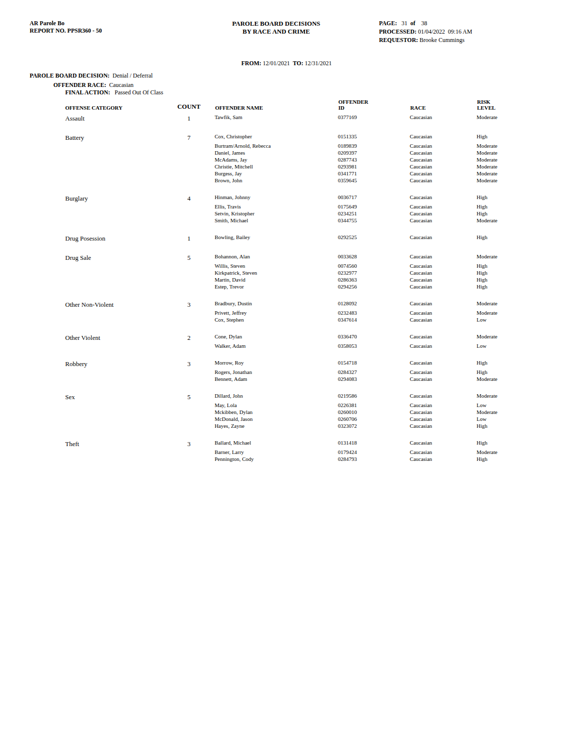AR Parole Bo
REPORT NO. PPSR360 - 50
PAROLE BOARD DECISIONS
BY RACE AND CRIME
PAGE: 31 of 38
PROCESSED: 01/04/2022 09:16 AM
REQUESTOR: Brooke Cummings
FROM: 12/01/2021 TO: 12/31/2021
PAROLE BOARD DECISION: Denial / Deferral
OFFENDER RACE: Caucasian
FINAL ACTION: Passed Out Of Class
| OFFENSE CATEGORY | COUNT | OFFENDER NAME | OFFENDER ID | RACE | RISK LEVEL |
| --- | --- | --- | --- | --- | --- |
| Assault | 1 | Tawfik, Sam | 0377169 | Caucasian | Moderate |
| Battery | 7 | Cox, Christopher | 0151335 | Caucasian | High |
| | | Burtram/Arnold, Rebecca | 0189839 | Caucasian | Moderate |
| | | Daniel, James | 0209397 | Caucasian | Moderate |
| | | McAdams, Jay | 0287743 | Caucasian | Moderate |
| | | Christie, Mitchell | 0293981 | Caucasian | Moderate |
| | | Burgess, Jay | 0341771 | Caucasian | Moderate |
| | | Brown, John | 0359645 | Caucasian | Moderate |
| Burglary | 4 | Hinman, Johnny | 0036717 | Caucasian | High |
| | | Ellis, Travis | 0175649 | Caucasian | High |
| | | Setvin, Kristopher | 0234251 | Caucasian | High |
| | | Smith, Michael | 0344755 | Caucasian | Moderate |
| Drug Posession | 1 | Bowling, Bailey | 0292525 | Caucasian | High |
| Drug Sale | 5 | Bohannon, Alan | 0033628 | Caucasian | Moderate |
| | | Willis, Steven | 0074560 | Caucasian | High |
| | | Kirkpatrick, Steven | 0232977 | Caucasian | High |
| | | Martin, David | 0286363 | Caucasian | High |
| | | Estep, Trevor | 0294256 | Caucasian | High |
| Other Non-Violent | 3 | Bradbury, Dustin | 0128092 | Caucasian | Moderate |
| | | Privett, Jeffrey | 0232483 | Caucasian | Moderate |
| | | Cox, Stephen | 0347614 | Caucasian | Low |
| Other Violent | 2 | Cone, Dylan | 0336470 | Caucasian | Moderate |
| | | Walker, Adam | 0358053 | Caucasian | Low |
| Robbery | 3 | Morrow, Roy | 0154718 | Caucasian | High |
| | | Rogers, Jonathan | 0284327 | Caucasian | High |
| | | Bennett, Adam | 0294083 | Caucasian | Moderate |
| Sex | 5 | Dillard, John | 0219586 | Caucasian | Moderate |
| | | May, Lola | 0226381 | Caucasian | Low |
| | | Mckibben, Dylan | 0260010 | Caucasian | Moderate |
| | | McDonald, Jason | 0260706 | Caucasian | Low |
| | | Hayes, Zayne | 0323072 | Caucasian | High |
| Theft | 3 | Ballard, Michael | 0131418 | Caucasian | High |
| | | Barner, Larry | 0179424 | Caucasian | Moderate |
| | | Pennington, Cody | 0284793 | Caucasian | High |